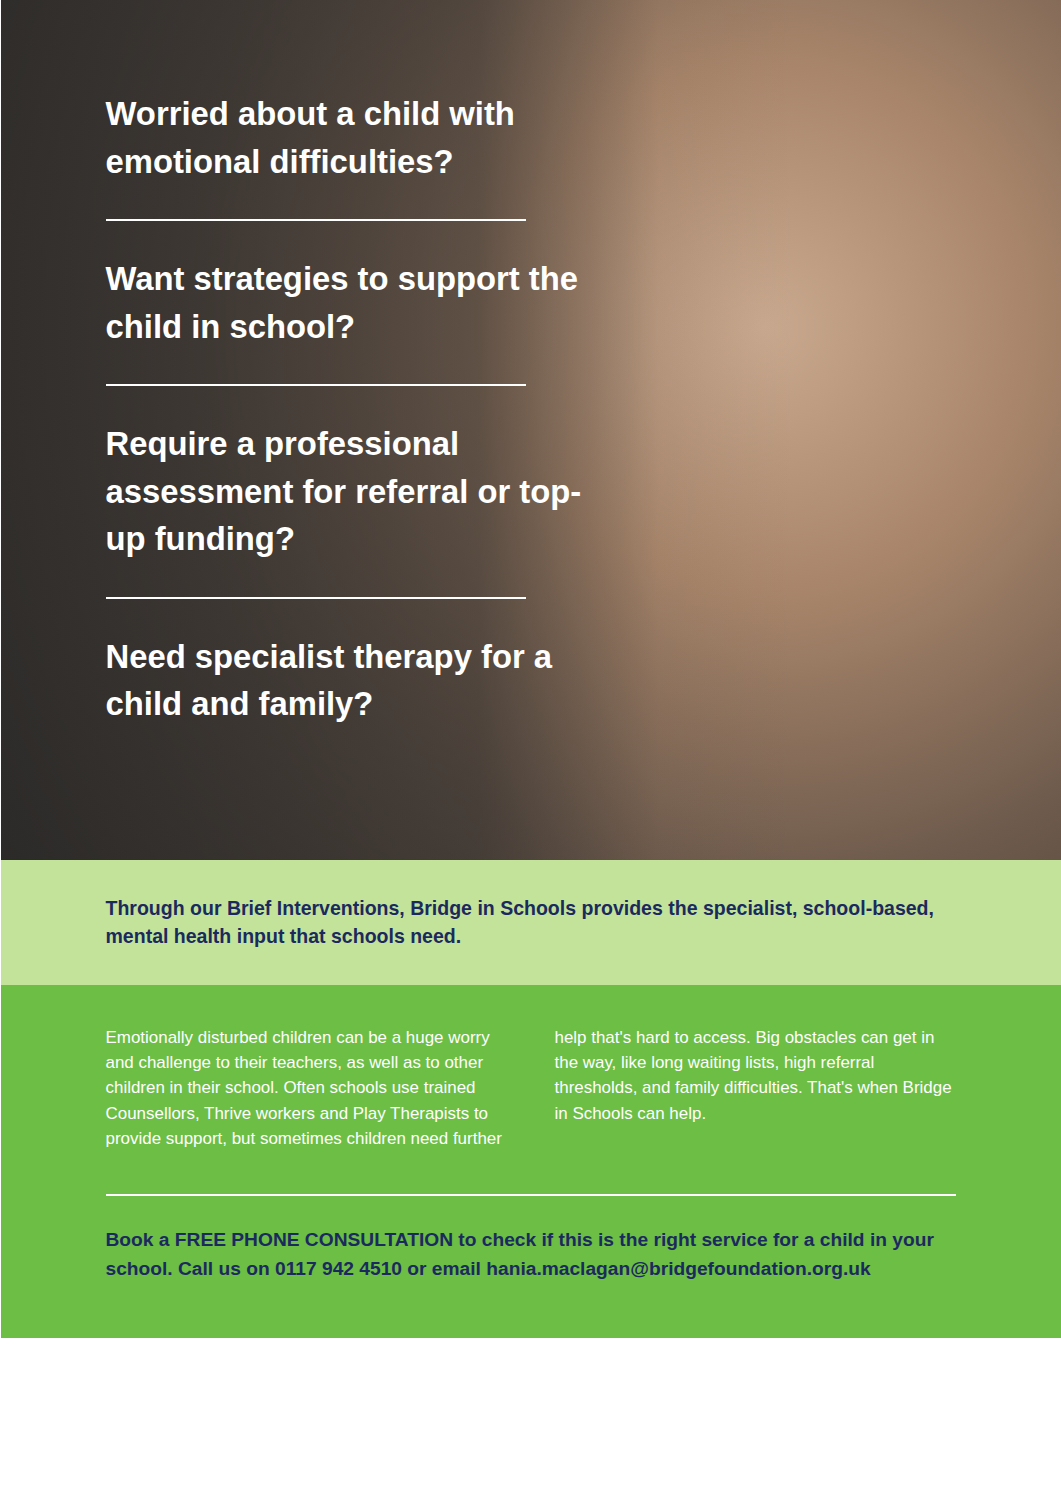Worried about a child with emotional difficulties?
Want strategies to support the child in school?
Require a professional assessment for referral or top-up funding?
Need specialist therapy for a child and family?
Through our Brief Interventions, Bridge in Schools provides the specialist, school-based, mental health input that schools need.
Emotionally disturbed children can be a huge worry and challenge to their teachers, as well as to other children in their school. Often schools use trained Counsellors, Thrive workers and Play Therapists to provide support, but sometimes children need further help that's hard to access. Big obstacles can get in the way, like long waiting lists, high referral thresholds, and family difficulties. That's when Bridge in Schools can help.
Book a FREE PHONE CONSULTATION to check if this is the right service for a child in your school. Call us on 0117 942 4510 or email hania.maclagan@bridgefoundation.org.uk